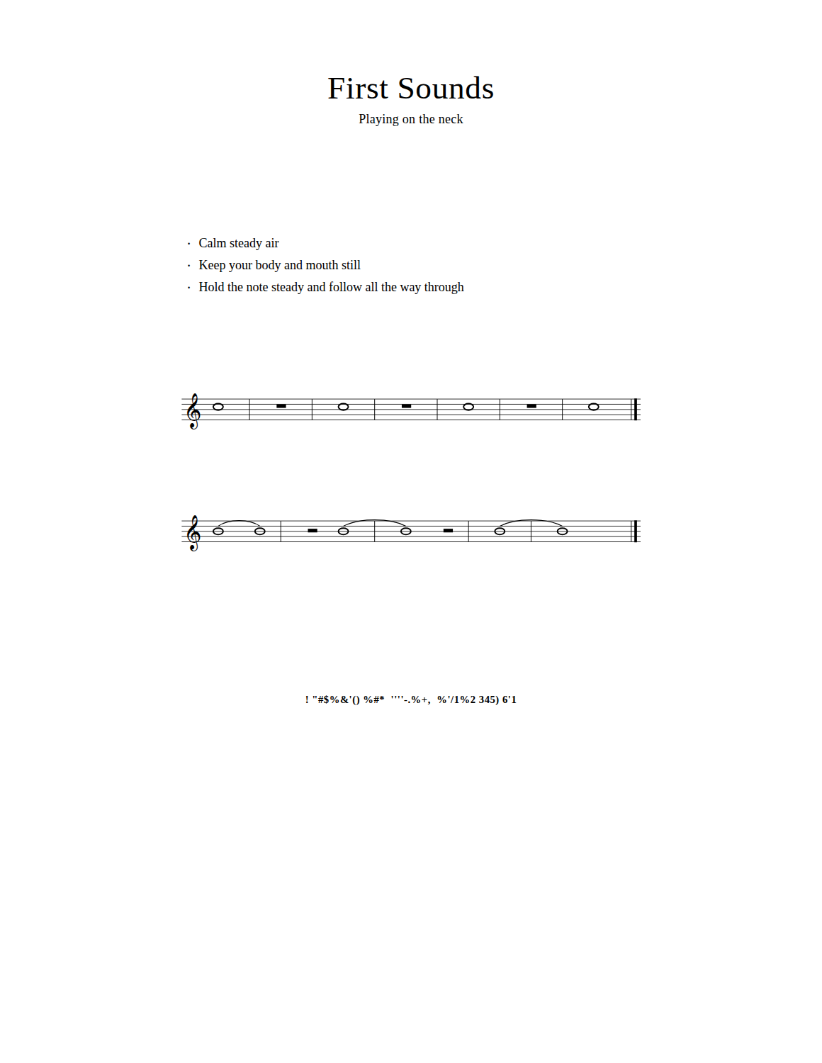First Sounds
Playing on the neck
Calm steady air
Keep your body and mouth still
Hold the note steady and follow all the way through
𝄞
𝄞
! "#$%&'() %#* ''''-.%+, %'/1%2 345) 6'1